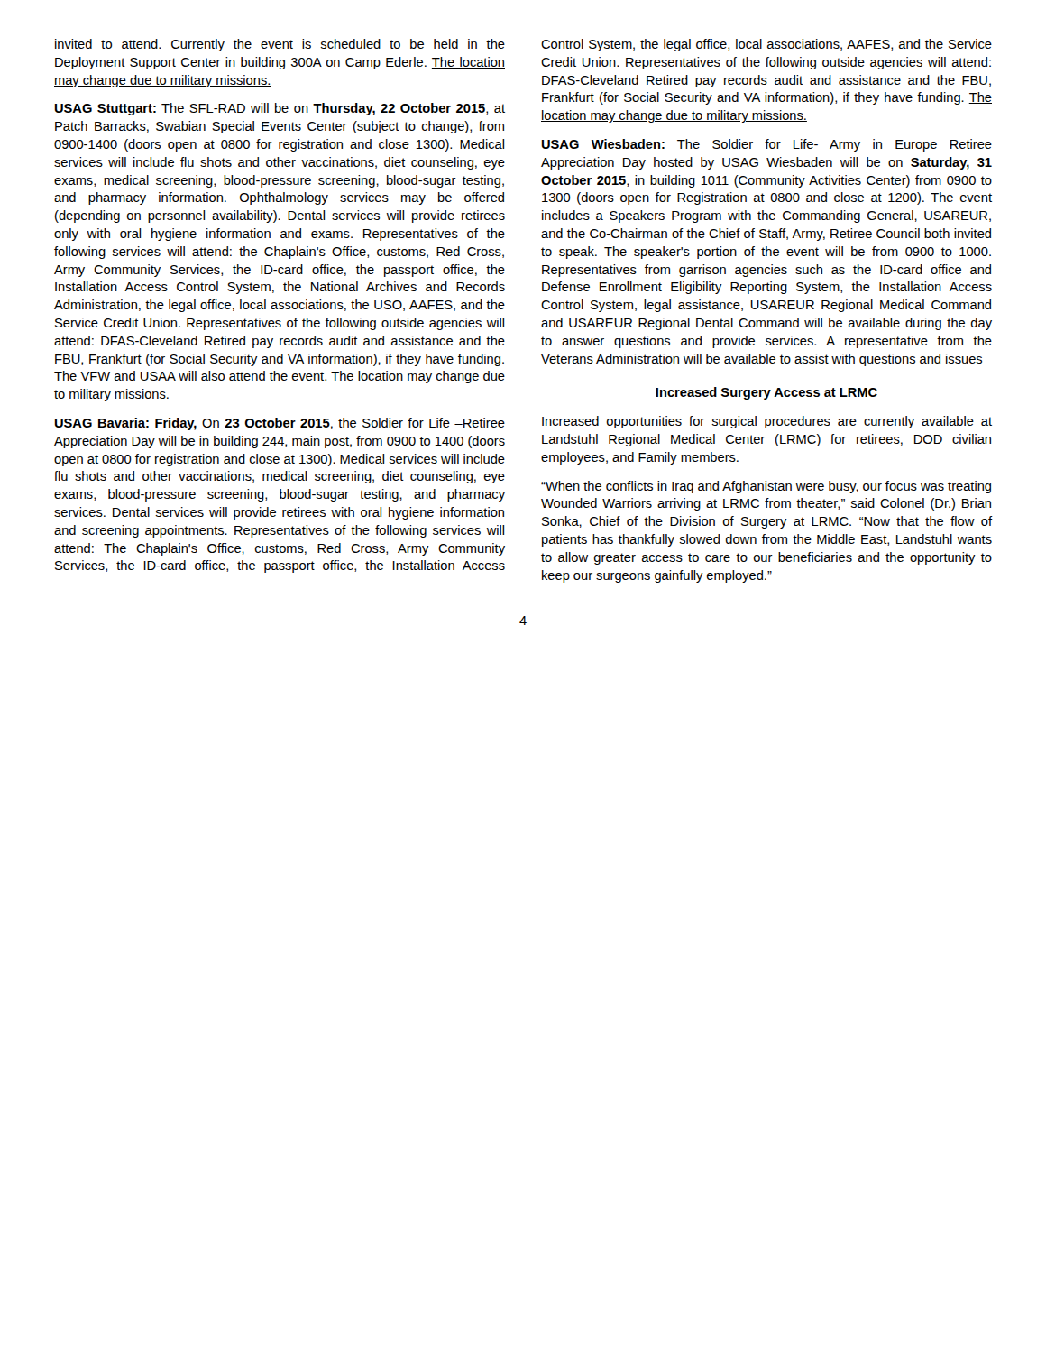invited to attend. Currently the event is scheduled to be held in the Deployment Support Center in building 300A on Camp Ederle. The location may change due to military missions.
USAG Stuttgart: The SFL-RAD will be on Thursday, 22 October 2015, at Patch Barracks, Swabian Special Events Center (subject to change), from 0900-1400 (doors open at 0800 for registration and close 1300). Medical services will include flu shots and other vaccinations, diet counseling, eye exams, medical screening, blood-pressure screening, blood-sugar testing, and pharmacy information. Ophthalmology services may be offered (depending on personnel availability). Dental services will provide retirees only with oral hygiene information and exams. Representatives of the following services will attend: the Chaplain's Office, customs, Red Cross, Army Community Services, the ID-card office, the passport office, the Installation Access Control System, the National Archives and Records Administration, the legal office, local associations, the USO, AAFES, and the Service Credit Union. Representatives of the following outside agencies will attend: DFAS-Cleveland Retired pay records audit and assistance and the FBU, Frankfurt (for Social Security and VA information), if they have funding. The VFW and USAA will also attend the event. The location may change due to military missions.
USAG Bavaria: Friday, On 23 October 2015, the Soldier for Life –Retiree Appreciation Day will be in building 244, main post, from 0900 to 1400 (doors open at 0800 for registration and close at 1300). Medical services will include flu shots and other vaccinations, medical screening, diet counseling, eye exams, blood-pressure screening, blood-sugar testing, and pharmacy services. Dental services will provide retirees with oral hygiene information and screening appointments. Representatives of the following services will attend: The Chaplain's Office, customs, Red Cross, Army Community Services, the ID-card office, the passport office, the Installation Access Control System, the legal office, local associations, AAFES, and the Service Credit Union. Representatives of the following outside agencies will attend: DFAS-Cleveland Retired pay records audit and assistance and the FBU, Frankfurt (for Social Security and VA information), if they have funding. The location may change due to military missions.
USAG Wiesbaden: The Soldier for Life- Army in Europe Retiree Appreciation Day hosted by USAG Wiesbaden will be on Saturday, 31 October 2015, in building 1011 (Community Activities Center) from 0900 to 1300 (doors open for Registration at 0800 and close at 1200). The event includes a Speakers Program with the Commanding General, USAREUR, and the Co-Chairman of the Chief of Staff, Army, Retiree Council both invited to speak. The speaker's portion of the event will be from 0900 to 1000. Representatives from garrison agencies such as the ID-card office and Defense Enrollment Eligibility Reporting System, the Installation Access Control System, legal assistance, USAREUR Regional Medical Command and USAREUR Regional Dental Command will be available during the day to answer questions and provide services. A representative from the Veterans Administration will be available to assist with questions and issues
Increased Surgery Access at LRMC
Increased opportunities for surgical procedures are currently available at Landstuhl Regional Medical Center (LRMC) for retirees, DOD civilian employees, and Family members.
“When the conflicts in Iraq and Afghanistan were busy, our focus was treating Wounded Warriors arriving at LRMC from theater,” said Colonel (Dr.) Brian Sonka, Chief of the Division of Surgery at LRMC. “Now that the flow of patients has thankfully slowed down from the Middle East, Landstuhl wants to allow greater access to care to our beneficiaries and the opportunity to keep our surgeons gainfully employed.”
4